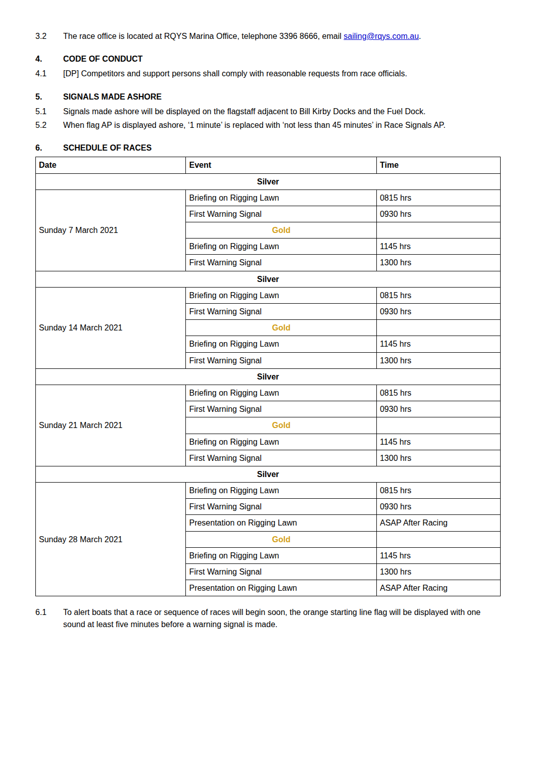3.2
The race office is located at RQYS Marina Office, telephone 3396 8666, email sailing@rqys.com.au.
4.
Code of Conduct
4.1
[DP] Competitors and support persons shall comply with reasonable requests from race officials.
5.
Signals Made Ashore
5.1
Signals made ashore will be displayed on the flagstaff adjacent to Bill Kirby Docks and the Fuel Dock.
5.2
When flag AP is displayed ashore, ‘1 minute’ is replaced with ‘not less than 45 minutes’ in Race Signals AP.
6.
Schedule of Races
| Date | Event | Time |
| --- | --- | --- |
| Silver |
| Sunday 7 March 2021 | Briefing on Rigging Lawn | 0815 hrs |
| First Warning Signal | 0930 hrs |
| Gold | |
| Briefing on Rigging Lawn | 1145 hrs |
| First Warning Signal | 1300 hrs |
| Silver |
| Sunday 14 March 2021 | Briefing on Rigging Lawn | 0815 hrs |
| First Warning Signal | 0930 hrs |
| Gold | |
| Briefing on Rigging Lawn | 1145 hrs |
| First Warning Signal | 1300 hrs |
| Silver |
| Sunday 21 March 2021 | Briefing on Rigging Lawn | 0815 hrs |
| First Warning Signal | 0930 hrs |
| Gold | |
| Briefing on Rigging Lawn | 1145 hrs |
| First Warning Signal | 1300 hrs |
| Silver |
| Sunday 28 March 2021 | Briefing on Rigging Lawn | 0815 hrs |
| First Warning Signal | 0930 hrs |
| Presentation on Rigging Lawn | ASAP After Racing |
| Gold | |
| Briefing on Rigging Lawn | 1145 hrs |
| First Warning Signal | 1300 hrs |
| Presentation on Rigging Lawn | ASAP After Racing |
6.1
To alert boats that a race or sequence of races will begin soon, the orange starting line flag will be displayed with one sound at least five minutes before a warning signal is made.